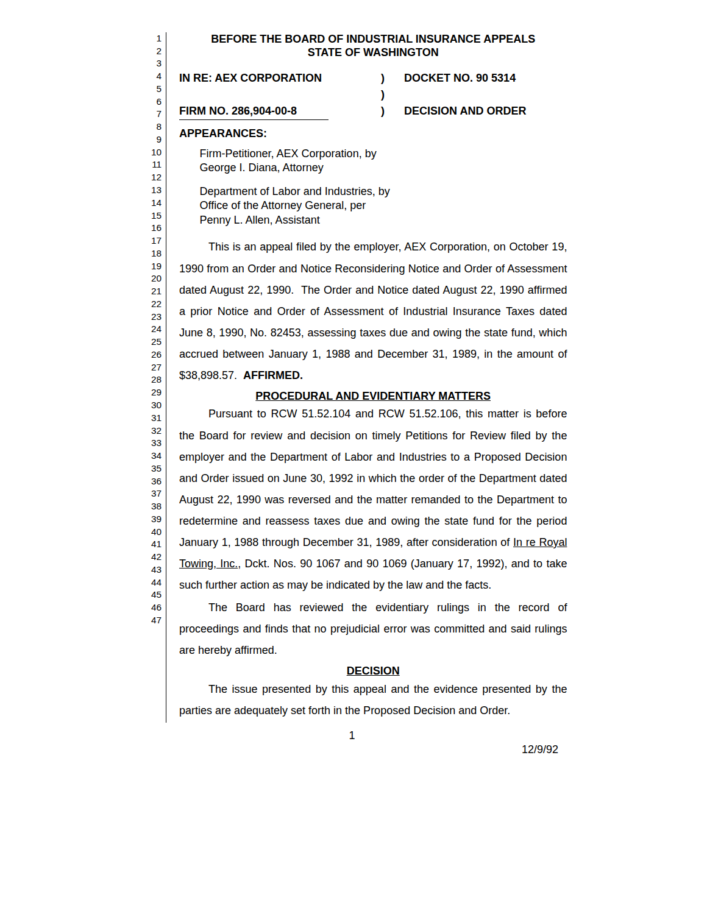1
2
3
4
5
6
7
8
9
10
11
12
13
14
15
16
17
18
19
20
21
22
23
24
25
26
27
28
29
30
31
32
33
34
35
36
37
38
39
40
41
42
43
44
45
46
47
BEFORE THE BOARD OF INDUSTRIAL INSURANCE APPEALS
STATE OF WASHINGTON
| IN RE: AEX CORPORATION | ) | DOCKET NO. 90 5314 |
| | ) | |
| FIRM NO. 286,904-00-8 | ) | DECISION AND ORDER |
APPEARANCES:
Firm-Petitioner, AEX Corporation, by
George I. Diana, Attorney
Department of Labor and Industries, by
Office of the Attorney General, per
Penny L. Allen, Assistant
This is an appeal filed by the employer, AEX Corporation, on October 19, 1990 from an Order and Notice Reconsidering Notice and Order of Assessment dated August 22, 1990. The Order and Notice dated August 22, 1990 affirmed a prior Notice and Order of Assessment of Industrial Insurance Taxes dated June 8, 1990, No. 82453, assessing taxes due and owing the state fund, which accrued between January 1, 1988 and December 31, 1989, in the amount of $38,898.57. AFFIRMED.
PROCEDURAL AND EVIDENTIARY MATTERS
Pursuant to RCW 51.52.104 and RCW 51.52.106, this matter is before the Board for review and decision on timely Petitions for Review filed by the employer and the Department of Labor and Industries to a Proposed Decision and Order issued on June 30, 1992 in which the order of the Department dated August 22, 1990 was reversed and the matter remanded to the Department to redetermine and reassess taxes due and owing the state fund for the period January 1, 1988 through December 31, 1989, after consideration of In re Royal Towing, Inc., Dckt. Nos. 90 1067 and 90 1069 (January 17, 1992), and to take such further action as may be indicated by the law and the facts.
The Board has reviewed the evidentiary rulings in the record of proceedings and finds that no prejudicial error was committed and said rulings are hereby affirmed.
DECISION
The issue presented by this appeal and the evidence presented by the parties are adequately set forth in the Proposed Decision and Order.
1
12/9/92